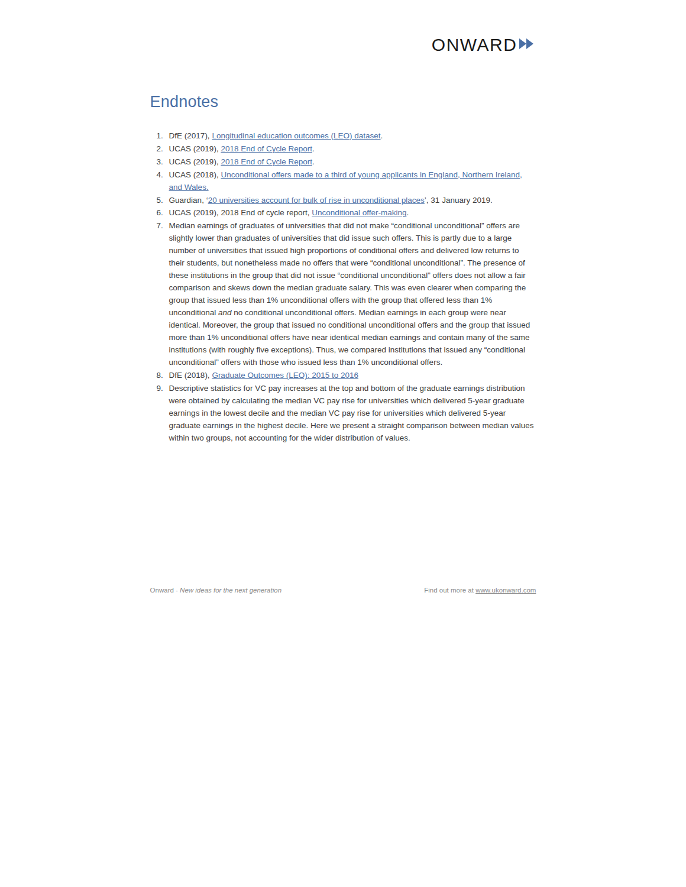ONWARD
Endnotes
DfE (2017), Longitudinal education outcomes (LEO) dataset.
UCAS (2019), 2018 End of Cycle Report.
UCAS (2019), 2018 End of Cycle Report.
UCAS (2018), Unconditional offers made to a third of young applicants in England, Northern Ireland, and Wales.
Guardian, ‘20 universities account for bulk of rise in unconditional places’, 31 January 2019.
UCAS (2019), 2018 End of cycle report, Unconditional offer-making.
Median earnings of graduates of universities that did not make “conditional unconditional” offers are slightly lower than graduates of universities that did issue such offers. This is partly due to a large number of universities that issued high proportions of conditional offers and delivered low returns to their students, but nonetheless made no offers that were “conditional unconditional”. The presence of these institutions in the group that did not issue “conditional unconditional” offers does not allow a fair comparison and skews down the median graduate salary. This was even clearer when comparing the group that issued less than 1% unconditional offers with the group that offered less than 1% unconditional and no conditional unconditional offers. Median earnings in each group were near identical. Moreover, the group that issued no conditional unconditional offers and the group that issued more than 1% unconditional offers have near identical median earnings and contain many of the same institutions (with roughly five exceptions). Thus, we compared institutions that issued any “conditional unconditional” offers with those who issued less than 1% unconditional offers.
DfE (2018), Graduate Outcomes (LEO): 2015 to 2016
Descriptive statistics for VC pay increases at the top and bottom of the graduate earnings distribution were obtained by calculating the median VC pay rise for universities which delivered 5-year graduate earnings in the lowest decile and the median VC pay rise for universities which delivered 5-year graduate earnings in the highest decile. Here we present a straight comparison between median values within two groups, not accounting for the wider distribution of values.
Onward - New ideas for the next generation
Find out more at www.ukonward.com